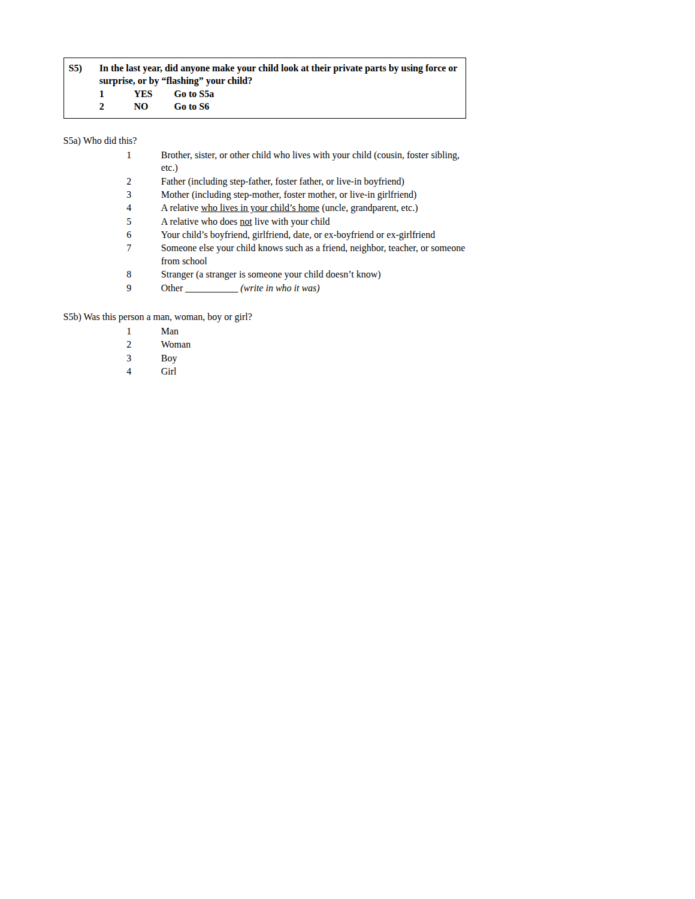| S5) | In the last year, did anyone make your child look at their private parts by using force or surprise, or by “flashing” your child? |
| | / 1 / YES / Go to S5a / / 2 / NO / Go to S6 / |
S5a) Who did this?
| 1 | Brother, sister, or other child who lives with your child (cousin, foster sibling, etc.) |
| 2 | Father (including step-father, foster father, or live-in boyfriend) |
| 3 | Mother (including step-mother, foster mother, or live-in girlfriend) |
| 4 | A relative who lives in your child’s home (uncle, grandparent, etc.) |
| 5 | A relative who does not live with your child |
| 6 | Your child’s boyfriend, girlfriend, date, or ex-boyfriend or ex-girlfriend |
| 7 | Someone else your child knows such as a friend, neighbor, teacher, or someone from school |
| 8 | Stranger (a stranger is someone your child doesn’t know) |
| 9 | Other ___________ (write in who it was) |
S5b) Was this person a man, woman, boy or girl?
| 1 | Man |
| 2 | Woman |
| 3 | Boy |
| 4 | Girl |